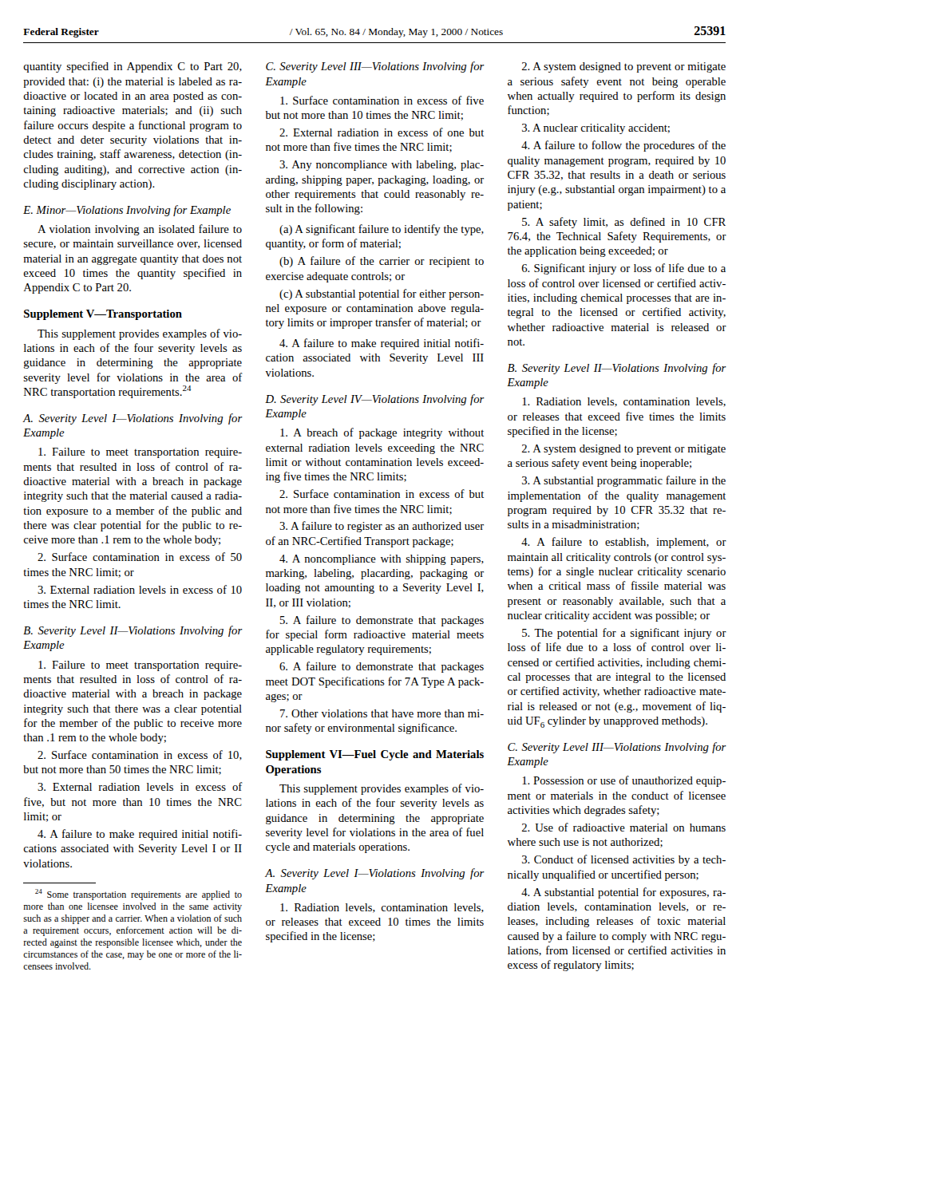Federal Register / Vol. 65, No. 84 / Monday, May 1, 2000 / Notices 25391
quantity specified in Appendix C to Part 20, provided that: (i) the material is labeled as radioactive or located in an area posted as containing radioactive materials; and (ii) such failure occurs despite a functional program to detect and deter security violations that includes training, staff awareness, detection (including auditing), and corrective action (including disciplinary action).
E. Minor—Violations Involving for Example
A violation involving an isolated failure to secure, or maintain surveillance over, licensed material in an aggregate quantity that does not exceed 10 times the quantity specified in Appendix C to Part 20.
Supplement V—Transportation
This supplement provides examples of violations in each of the four severity levels as guidance in determining the appropriate severity level for violations in the area of NRC transportation requirements.24
A. Severity Level I—Violations Involving for Example
1. Failure to meet transportation requirements that resulted in loss of control of radioactive material with a breach in package integrity such that the material caused a radiation exposure to a member of the public and there was clear potential for the public to receive more than .1 rem to the whole body;
2. Surface contamination in excess of 50 times the NRC limit; or
3. External radiation levels in excess of 10 times the NRC limit.
B. Severity Level II—Violations Involving for Example
1. Failure to meet transportation requirements that resulted in loss of control of radioactive material with a breach in package integrity such that there was a clear potential for the member of the public to receive more than .1 rem to the whole body;
2. Surface contamination in excess of 10, but not more than 50 times the NRC limit;
3. External radiation levels in excess of five, but not more than 10 times the NRC limit; or
4. A failure to make required initial notifications associated with Severity Level I or II violations.
24 Some transportation requirements are applied to more than one licensee involved in the same activity such as a shipper and a carrier. When a violation of such a requirement occurs, enforcement action will be directed against the responsible licensee which, under the circumstances of the case, may be one or more of the licensees involved.
C. Severity Level III—Violations Involving for Example
1. Surface contamination in excess of five but not more than 10 times the NRC limit;
2. External radiation in excess of one but not more than five times the NRC limit;
3. Any noncompliance with labeling, placarding, shipping paper, packaging, loading, or other requirements that could reasonably result in the following:
(a) A significant failure to identify the type, quantity, or form of material;
(b) A failure of the carrier or recipient to exercise adequate controls; or
(c) A substantial potential for either personnel exposure or contamination above regulatory limits or improper transfer of material; or
4. A failure to make required initial notification associated with Severity Level III violations.
D. Severity Level IV—Violations Involving for Example
1. A breach of package integrity without external radiation levels exceeding the NRC limit or without contamination levels exceeding five times the NRC limits;
2. Surface contamination in excess of but not more than five times the NRC limit;
3. A failure to register as an authorized user of an NRC-Certified Transport package;
4. A noncompliance with shipping papers, marking, labeling, placarding, packaging or loading not amounting to a Severity Level I, II, or III violation;
5. A failure to demonstrate that packages for special form radioactive material meets applicable regulatory requirements;
6. A failure to demonstrate that packages meet DOT Specifications for 7A Type A packages; or
7. Other violations that have more than minor safety or environmental significance.
Supplement VI—Fuel Cycle and Materials Operations
This supplement provides examples of violations in each of the four severity levels as guidance in determining the appropriate severity level for violations in the area of fuel cycle and materials operations.
A. Severity Level I—Violations Involving for Example
1. Radiation levels, contamination levels, or releases that exceed 10 times the limits specified in the license;
2. A system designed to prevent or mitigate a serious safety event not being operable when actually required to perform its design function;
3. A nuclear criticality accident;
4. A failure to follow the procedures of the quality management program, required by 10 CFR 35.32, that results in a death or serious injury (e.g., substantial organ impairment) to a patient;
5. A safety limit, as defined in 10 CFR 76.4, the Technical Safety Requirements, or the application being exceeded; or
6. Significant injury or loss of life due to a loss of control over licensed or certified activities, including chemical processes that are integral to the licensed or certified activity, whether radioactive material is released or not.
B. Severity Level II—Violations Involving for Example
1. Radiation levels, contamination levels, or releases that exceed five times the limits specified in the license;
2. A system designed to prevent or mitigate a serious safety event being inoperable;
3. A substantial programmatic failure in the implementation of the quality management program required by 10 CFR 35.32 that results in a misadministration;
4. A failure to establish, implement, or maintain all criticality controls (or control systems) for a single nuclear criticality scenario when a critical mass of fissile material was present or reasonably available, such that a nuclear criticality accident was possible; or
5. The potential for a significant injury or loss of life due to a loss of control over licensed or certified activities, including chemical processes that are integral to the licensed or certified activity, whether radioactive material is released or not (e.g., movement of liquid UF6 cylinder by unapproved methods).
C. Severity Level III—Violations Involving for Example
1. Possession or use of unauthorized equipment or materials in the conduct of licensee activities which degrades safety;
2. Use of radioactive material on humans where such use is not authorized;
3. Conduct of licensed activities by a technically unqualified or uncertified person;
4. A substantial potential for exposures, radiation levels, contamination levels, or releases, including releases of toxic material caused by a failure to comply with NRC regulations, from licensed or certified activities in excess of regulatory limits;